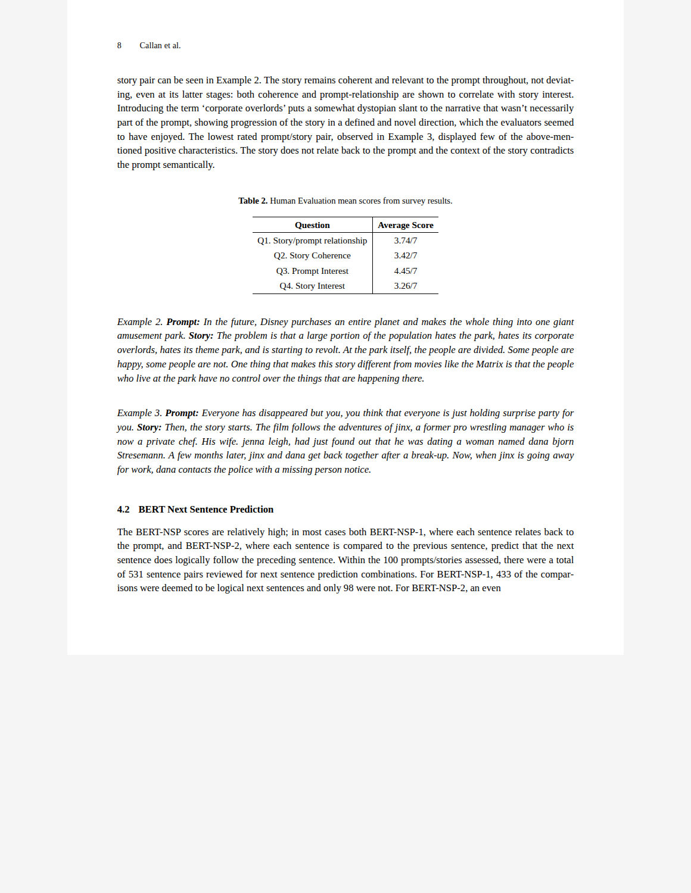8 Callan et al.
story pair can be seen in Example 2. The story remains coherent and relevant to the prompt throughout, not deviating, even at its latter stages: both coherence and prompt-relationship are shown to correlate with story interest. Introducing the term ‘corporate overlords’ puts a somewhat dystopian slant to the narrative that wasn’t necessarily part of the prompt, showing progression of the story in a defined and novel direction, which the evaluators seemed to have enjoyed. The lowest rated prompt/story pair, observed in Example 3, displayed few of the above-mentioned positive characteristics. The story does not relate back to the prompt and the context of the story contradicts the prompt semantically.
Table 2. Human Evaluation mean scores from survey results.
| Question | Average Score |
| --- | --- |
| Q1. Story/prompt relationship | 3.74/7 |
| Q2. Story Coherence | 3.42/7 |
| Q3. Prompt Interest | 4.45/7 |
| Q4. Story Interest | 3.26/7 |
Example 2. Prompt: In the future, Disney purchases an entire planet and makes the whole thing into one giant amusement park. Story: The problem is that a large portion of the population hates the park, hates its corporate overlords, hates its theme park, and is starting to revolt. At the park itself, the people are divided. Some people are happy, some people are not. One thing that makes this story different from movies like the Matrix is that the people who live at the park have no control over the things that are happening there.
Example 3. Prompt: Everyone has disappeared but you, you think that everyone is just holding surprise party for you. Story: Then, the story starts. The film follows the adventures of jinx, a former pro wrestling manager who is now a private chef. His wife. jenna leigh, had just found out that he was dating a woman named dana bjorn Stresemann. A few months later, jinx and dana get back together after a break-up. Now, when jinx is going away for work, dana contacts the police with a missing person notice.
4.2 BERT Next Sentence Prediction
The BERT-NSP scores are relatively high; in most cases both BERT-NSP-1, where each sentence relates back to the prompt, and BERT-NSP-2, where each sentence is compared to the previous sentence, predict that the next sentence does logically follow the preceding sentence. Within the 100 prompts/stories assessed, there were a total of 531 sentence pairs reviewed for next sentence prediction combinations. For BERT-NSP-1, 433 of the comparisons were deemed to be logical next sentences and only 98 were not. For BERT-NSP-2, an even